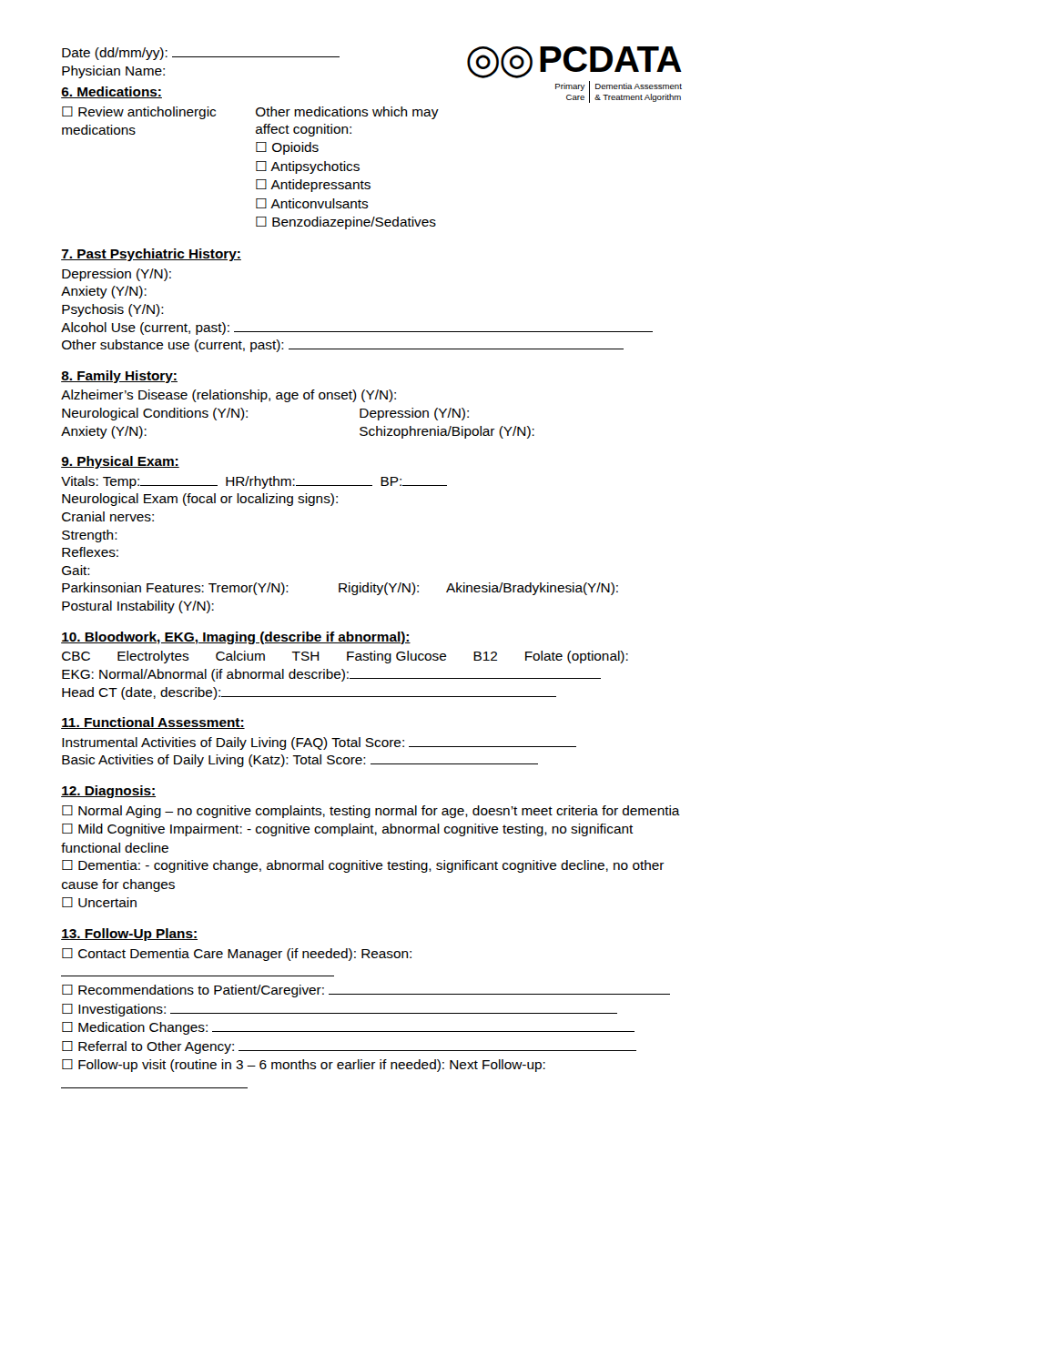◎◎ PCDATA
Primary
Care Dementia Assessment
& Treatment Algorithm
Date (dd/mm/yy):
Physician Name:
6. Medications:
☐ Review anticholinergic medications
Other medications which may affect cognition:
☐ Opioids
☐ Antipsychotics
☐ Antidepressants
☐ Anticonvulsants
☐ Benzodiazepine/Sedatives
7. Past Psychiatric History:
Depression (Y/N):
Anxiety (Y/N):
Psychosis (Y/N):
Alcohol Use (current, past):
Other substance use (current, past):
8. Family History:
Alzheimer’s Disease (relationship, age of onset) (Y/N):
Neurological Conditions (Y/N):
Anxiety (Y/N):
Depression (Y/N):
Schizophrenia/Bipolar (Y/N):
9. Physical Exam:
Vitals: Temp: HR/rhythm: BP:
Neurological Exam (focal or localizing signs):
Cranial nerves:
Strength:
Reflexes:
Gait:
Parkinsonian Features: Tremor(Y/N): Rigidity(Y/N): Akinesia/Bradykinesia(Y/N): Postural Instability (Y/N):
10. Bloodwork, EKG, Imaging (describe if abnormal):
CBC Electrolytes Calcium TSH Fasting Glucose B12 Folate (optional):
EKG: Normal/Abnormal (if abnormal describe):
Head CT (date, describe):
11. Functional Assessment:
Instrumental Activities of Daily Living (FAQ) Total Score:
Basic Activities of Daily Living (Katz): Total Score:
12. Diagnosis:
☐ Normal Aging – no cognitive complaints, testing normal for age, doesn’t meet criteria for dementia
☐ Mild Cognitive Impairment: - cognitive complaint, abnormal cognitive testing, no significant functional decline
☐ Dementia: - cognitive change, abnormal cognitive testing, significant cognitive decline, no other cause for changes
☐ Uncertain
13. Follow-Up Plans:
☐ Contact Dementia Care Manager (if needed): Reason:
☐ Recommendations to Patient/Caregiver:
☐ Investigations:
☐ Medication Changes:
☐ Referral to Other Agency:
☐ Follow-up visit (routine in 3 – 6 months or earlier if needed): Next Follow-up: